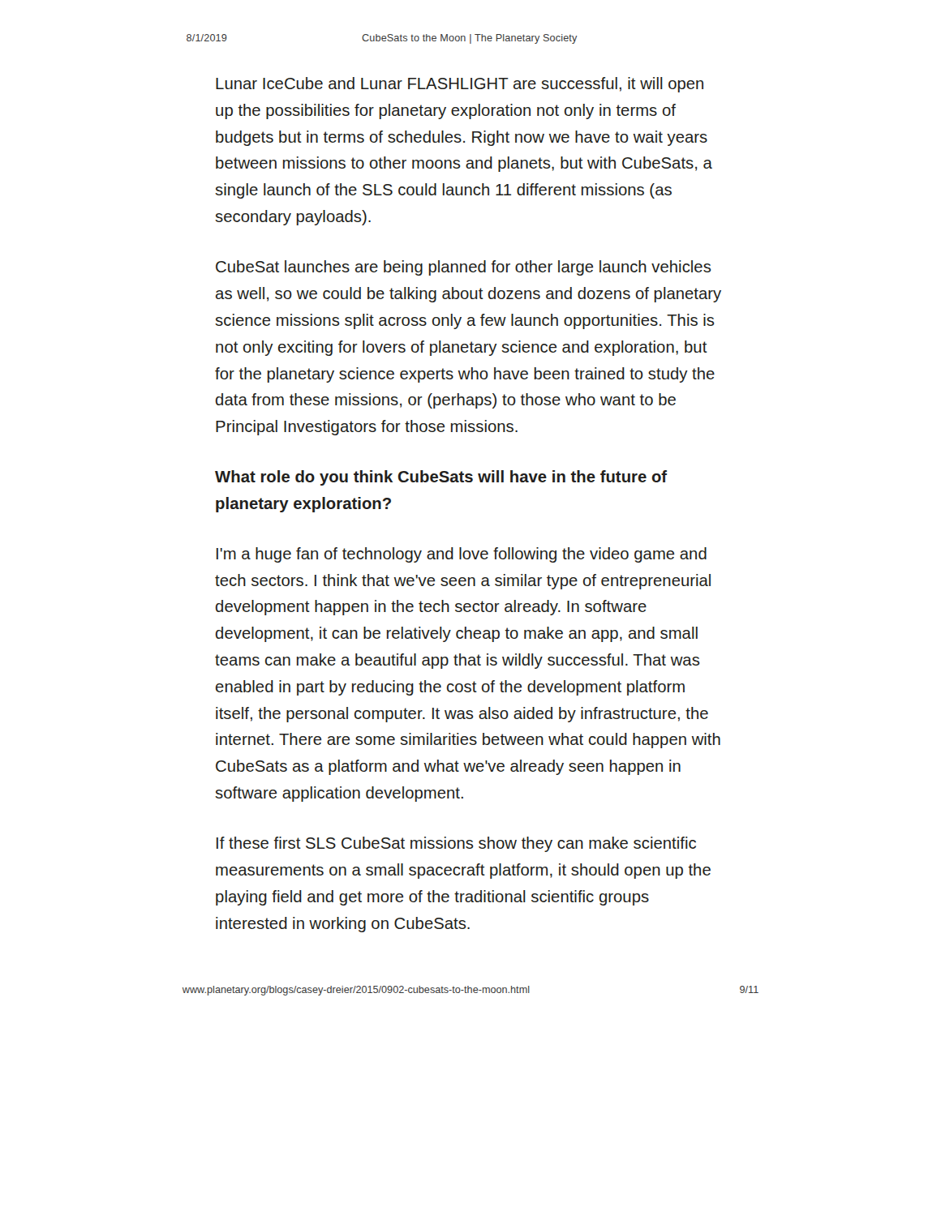8/1/2019 CubeSats to the Moon | The Planetary Society
Lunar IceCube and Lunar FLASHLIGHT are successful, it will open up the possibilities for planetary exploration not only in terms of budgets but in terms of schedules. Right now we have to wait years between missions to other moons and planets, but with CubeSats, a single launch of the SLS could launch 11 different missions (as secondary payloads).
CubeSat launches are being planned for other large launch vehicles as well, so we could be talking about dozens and dozens of planetary science missions split across only a few launch opportunities. This is not only exciting for lovers of planetary science and exploration, but for the planetary science experts who have been trained to study the data from these missions, or (perhaps) to those who want to be Principal Investigators for those missions.
What role do you think CubeSats will have in the future of planetary exploration?
I'm a huge fan of technology and love following the video game and tech sectors. I think that we've seen a similar type of entrepreneurial development happen in the tech sector already. In software development, it can be relatively cheap to make an app, and small teams can make a beautiful app that is wildly successful. That was enabled in part by reducing the cost of the development platform itself, the personal computer. It was also aided by infrastructure, the internet. There are some similarities between what could happen with CubeSats as a platform and what we've already seen happen in software application development.
If these first SLS CubeSat missions show they can make scientific measurements on a small spacecraft platform, it should open up the playing field and get more of the traditional scientific groups interested in working on CubeSats.
www.planetary.org/blogs/casey-dreier/2015/0902-cubesats-to-the-moon.html 9/11